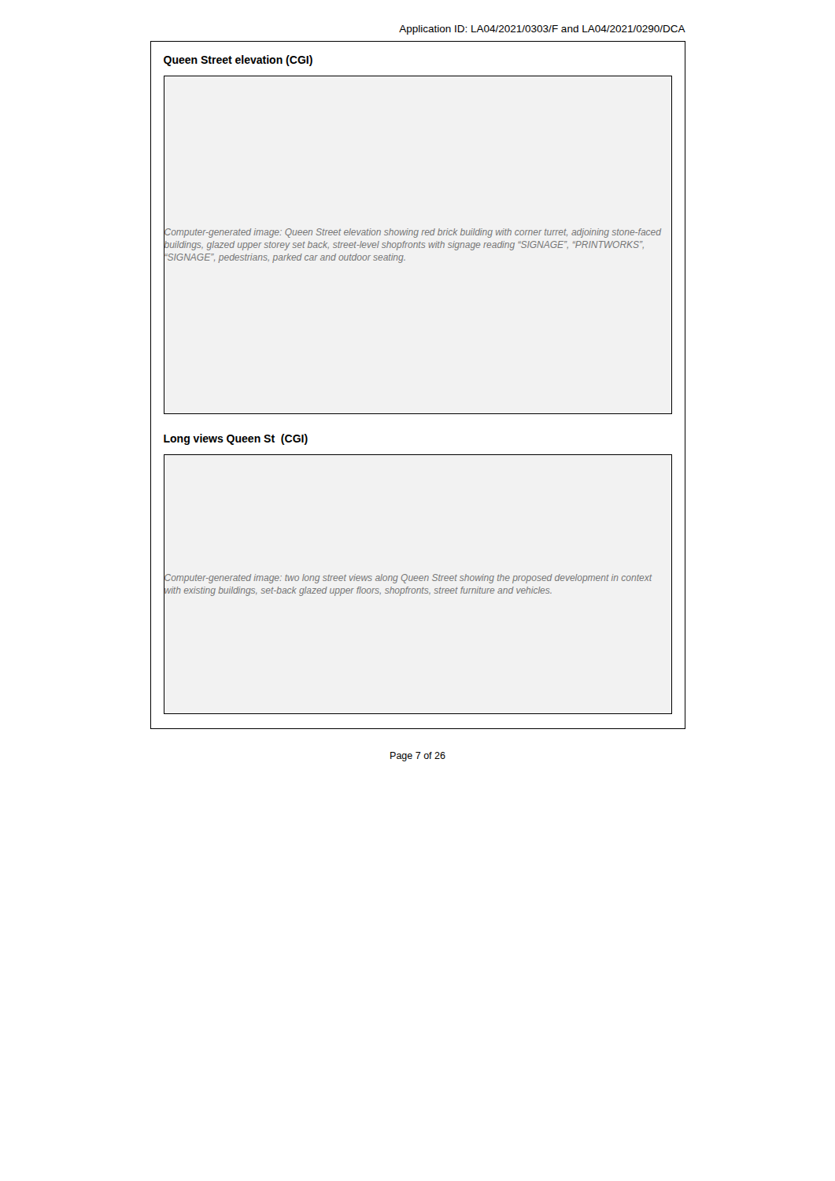Application ID: LA04/2021/0303/F and LA04/2021/0290/DCA
Queen Street elevation (CGI)
Computer-generated image: Queen Street elevation showing red brick building with corner turret, adjoining stone-faced buildings, glazed upper storey set back, street-level shopfronts with signage reading “SIGNAGE”, “PRINTWORKS”, “SIGNAGE”, pedestrians, parked car and outdoor seating.
Long views Queen St (CGI)
Computer-generated image: two long street views along Queen Street showing the proposed development in context with existing buildings, set-back glazed upper floors, shopfronts, street furniture and vehicles.
Page 7 of 26